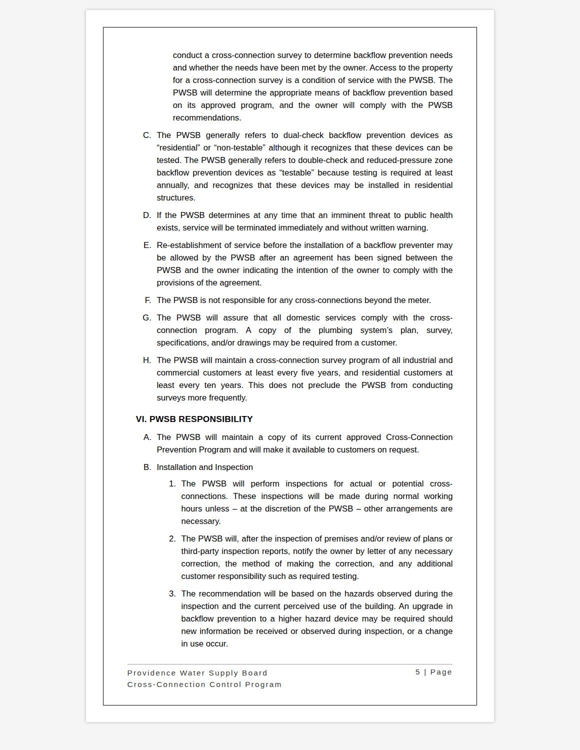conduct a cross-connection survey to determine backflow prevention needs and whether the needs have been met by the owner. Access to the property for a cross-connection survey is a condition of service with the PWSB. The PWSB will determine the appropriate means of backflow prevention based on its approved program, and the owner will comply with the PWSB recommendations.
The PWSB generally refers to dual-check backflow prevention devices as “residential” or “non-testable” although it recognizes that these devices can be tested. The PWSB generally refers to double-check and reduced-pressure zone backflow prevention devices as “testable” because testing is required at least annually, and recognizes that these devices may be installed in residential structures.
If the PWSB determines at any time that an imminent threat to public health exists, service will be terminated immediately and without written warning.
Re-establishment of service before the installation of a backflow preventer may be allowed by the PWSB after an agreement has been signed between the PWSB and the owner indicating the intention of the owner to comply with the provisions of the agreement.
The PWSB is not responsible for any cross-connections beyond the meter.
The PWSB will assure that all domestic services comply with the cross-connection program. A copy of the plumbing system’s plan, survey, specifications, and/or drawings may be required from a customer.
The PWSB will maintain a cross-connection survey program of all industrial and commercial customers at least every five years, and residential customers at least every ten years. This does not preclude the PWSB from conducting surveys more frequently.
VI. PWSB RESPONSIBILITY
The PWSB will maintain a copy of its current approved Cross-Connection Prevention Program and will make it available to customers on request.
Installation and Inspection
The PWSB will perform inspections for actual or potential cross-connections. These inspections will be made during normal working hours unless – at the discretion of the PWSB – other arrangements are necessary.
The PWSB will, after the inspection of premises and/or review of plans or third-party inspection reports, notify the owner by letter of any necessary correction, the method of making the correction, and any additional customer responsibility such as required testing.
The recommendation will be based on the hazards observed during the inspection and the current perceived use of the building. An upgrade in backflow prevention to a higher hazard device may be required should new information be received or observed during inspection, or a change in use occur.
Providence Water Supply Board
Cross-Connection Control Program
5 | Page